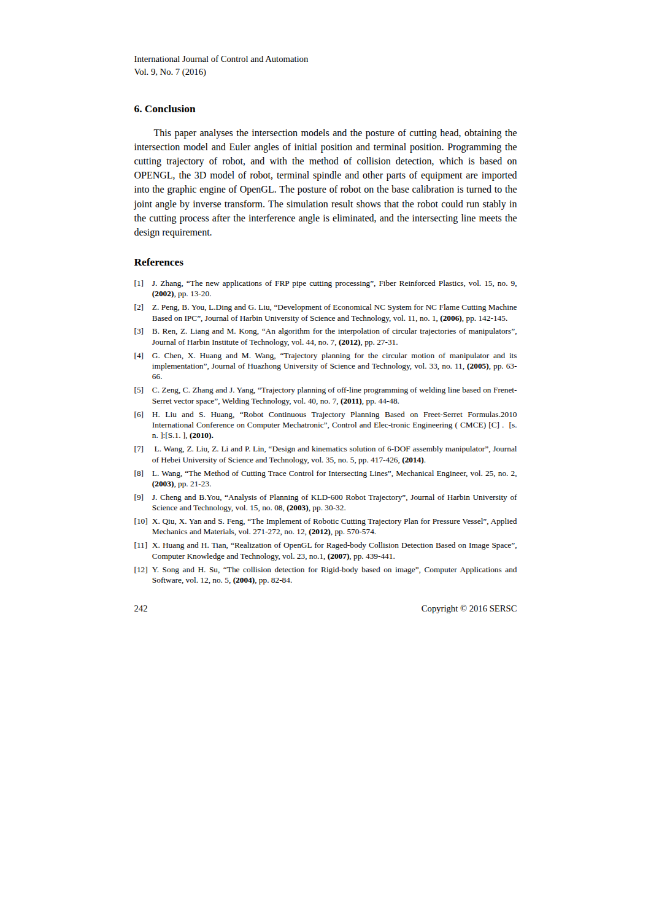International Journal of Control and Automation
Vol. 9, No. 7 (2016)
6. Conclusion
This paper analyses the intersection models and the posture of cutting head, obtaining the intersection model and Euler angles of initial position and terminal position. Programming the cutting trajectory of robot, and with the method of collision detection, which is based on OPENGL, the 3D model of robot, terminal spindle and other parts of equipment are imported into the graphic engine of OpenGL. The posture of robot on the base calibration is turned to the joint angle by inverse transform. The simulation result shows that the robot could run stably in the cutting process after the interference angle is eliminated, and the intersecting line meets the design requirement.
References
[1] J. Zhang, “The new applications of FRP pipe cutting processing”, Fiber Reinforced Plastics, vol. 15, no. 9, (2002), pp. 13-20.
[2] Z. Peng, B. You, L.Ding and G. Liu, “Development of Economical NC System for NC Flame Cutting Machine Based on IPC”, Journal of Harbin University of Science and Technology, vol. 11, no. 1, (2006), pp. 142-145.
[3] B. Ren, Z. Liang and M. Kong, “An algorithm for the interpolation of circular trajectories of manipulators”, Journal of Harbin Institute of Technology, vol. 44, no. 7, (2012), pp. 27-31.
[4] G. Chen, X. Huang and M. Wang, “Trajectory planning for the circular motion of manipulator and its implementation”, Journal of Huazhong University of Science and Technology, vol. 33, no. 11, (2005), pp. 63-66.
[5] C. Zeng, C. Zhang and J. Yang, “Trajectory planning of off-line programming of welding line based on Frenet-Serret vector space”, Welding Technology, vol. 40, no. 7, (2011), pp. 44-48.
[6] H. Liu and S. Huang, “Robot Continuous Trajectory Planning Based on Freet-Serret Formulas.2010 International Conference on Computer Mechatronic”, Control and Elec-tronic Engineering ( CMCE) [C] . [s. n. ]:[S.1. ], (2010).
[7] L. Wang, Z. Liu, Z. Li and P. Lin, “Design and kinematics solution of 6-DOF assembly manipulator”, Journal of Hebei University of Science and Technology, vol. 35, no. 5, pp. 417-426, (2014).
[8] L. Wang, “The Method of Cutting Trace Control for Intersecting Lines”, Mechanical Engineer, vol. 25, no. 2, (2003), pp. 21-23.
[9] J. Cheng and B.You, “Analysis of Planning of KLD-600 Robot Trajectory”, Journal of Harbin University of Science and Technology, vol. 15, no. 08, (2003), pp. 30-32.
[10] X. Qiu, X. Yan and S. Feng, “The Implement of Robotic Cutting Trajectory Plan for Pressure Vessel”, Applied Mechanics and Materials, vol. 271-272, no. 12, (2012), pp. 570-574.
[11] X. Huang and H. Tian, “Realization of OpenGL for Raged-body Collision Detection Based on Image Space”, Computer Knowledge and Technology, vol. 23, no.1, (2007), pp. 439-441.
[12] Y. Song and H. Su, “The collision detection for Rigid-body based on image”, Computer Applications and Software, vol. 12, no. 5, (2004), pp. 82-84.
242
Copyright © 2016 SERSC